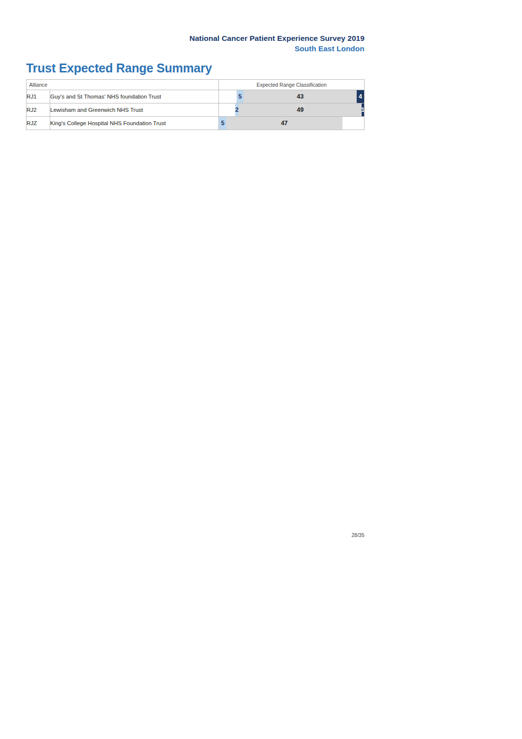National Cancer Patient Experience Survey 2019
South East London
Trust Expected Range Summary
| Alliance | | Expected Range Classification |
| --- | --- | --- |
| RJ1 | Guy's and St Thomas' NHS foundation Trust | 5 43 4 |
| RJ2 | Lewisham and Greenwich NHS Trust | 2 49 1 |
| RJZ | King's College Hospital NHS Foundation Trust | 5 47 |
28/35